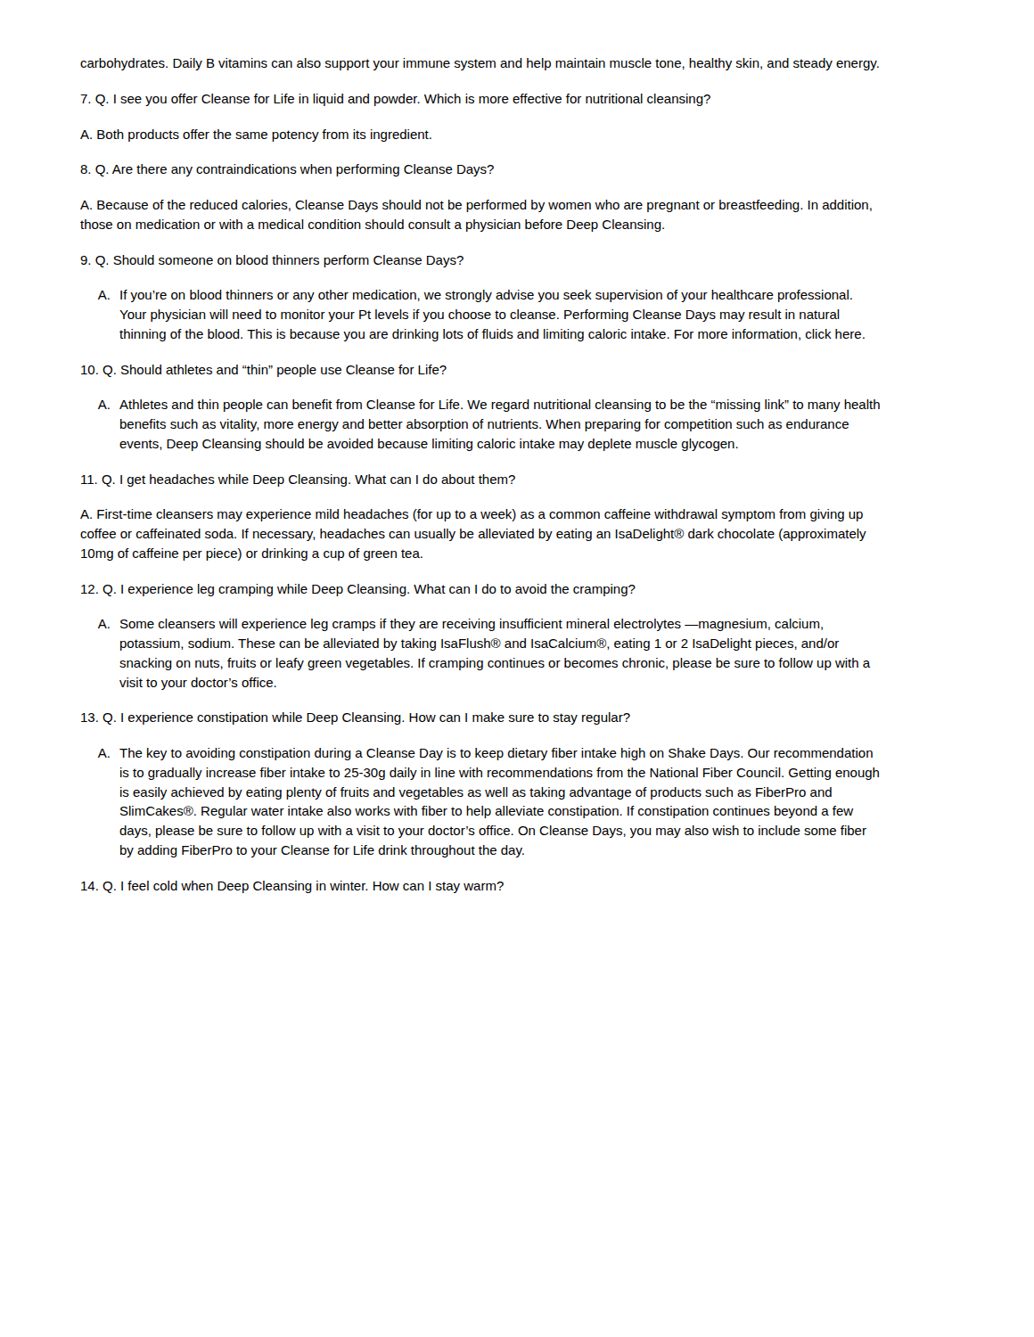carbohydrates. Daily B vitamins can also support your immune system and help maintain muscle tone, healthy skin, and steady energy.
7. Q. I see you offer Cleanse for Life in liquid and powder. Which is more effective for nutritional cleansing?
A. Both products offer the same potency from its ingredient.
8. Q. Are there any contraindications when performing Cleanse Days?
A. Because of the reduced calories, Cleanse Days should not be performed by women who are pregnant or breastfeeding. In addition, those on medication or with a medical condition should consult a physician before Deep Cleansing.
9. Q. Should someone on blood thinners perform Cleanse Days?
If you’re on blood thinners or any other medication, we strongly advise you seek supervision of your healthcare professional. Your physician will need to monitor your Pt levels if you choose to cleanse. Performing Cleanse Days may result in natural thinning of the blood. This is because you are drinking lots of fluids and limiting caloric intake. For more information, click here.
10. Q. Should athletes and “thin” people use Cleanse for Life?
Athletes and thin people can benefit from Cleanse for Life. We regard nutritional cleansing to be the “missing link” to many health benefits such as vitality, more energy and better absorption of nutrients. When preparing for competition such as endurance events, Deep Cleansing should be avoided because limiting caloric intake may deplete muscle glycogen.
11. Q. I get headaches while Deep Cleansing. What can I do about them?
A. First-time cleansers may experience mild headaches (for up to a week) as a common caffeine withdrawal symptom from giving up coffee or caffeinated soda. If necessary, headaches can usually be alleviated by eating an IsaDelight® dark chocolate (approximately 10mg of caffeine per piece) or drinking a cup of green tea.
12. Q. I experience leg cramping while Deep Cleansing. What can I do to avoid the cramping?
Some cleansers will experience leg cramps if they are receiving insufficient mineral electrolytes —magnesium, calcium, potassium, sodium. These can be alleviated by taking IsaFlush® and IsaCalcium®, eating 1 or 2 IsaDelight pieces, and/or snacking on nuts, fruits or leafy green vegetables. If cramping continues or becomes chronic, please be sure to follow up with a visit to your doctor’s office.
13. Q. I experience constipation while Deep Cleansing. How can I make sure to stay regular?
The key to avoiding constipation during a Cleanse Day is to keep dietary fiber intake high on Shake Days. Our recommendation is to gradually increase fiber intake to 25-30g daily in line with recommendations from the National Fiber Council. Getting enough is easily achieved by eating plenty of fruits and vegetables as well as taking advantage of products such as FiberPro and SlimCakes®. Regular water intake also works with fiber to help alleviate constipation. If constipation continues beyond a few days, please be sure to follow up with a visit to your doctor’s office. On Cleanse Days, you may also wish to include some fiber by adding FiberPro to your Cleanse for Life drink throughout the day.
14. Q. I feel cold when Deep Cleansing in winter. How can I stay warm?